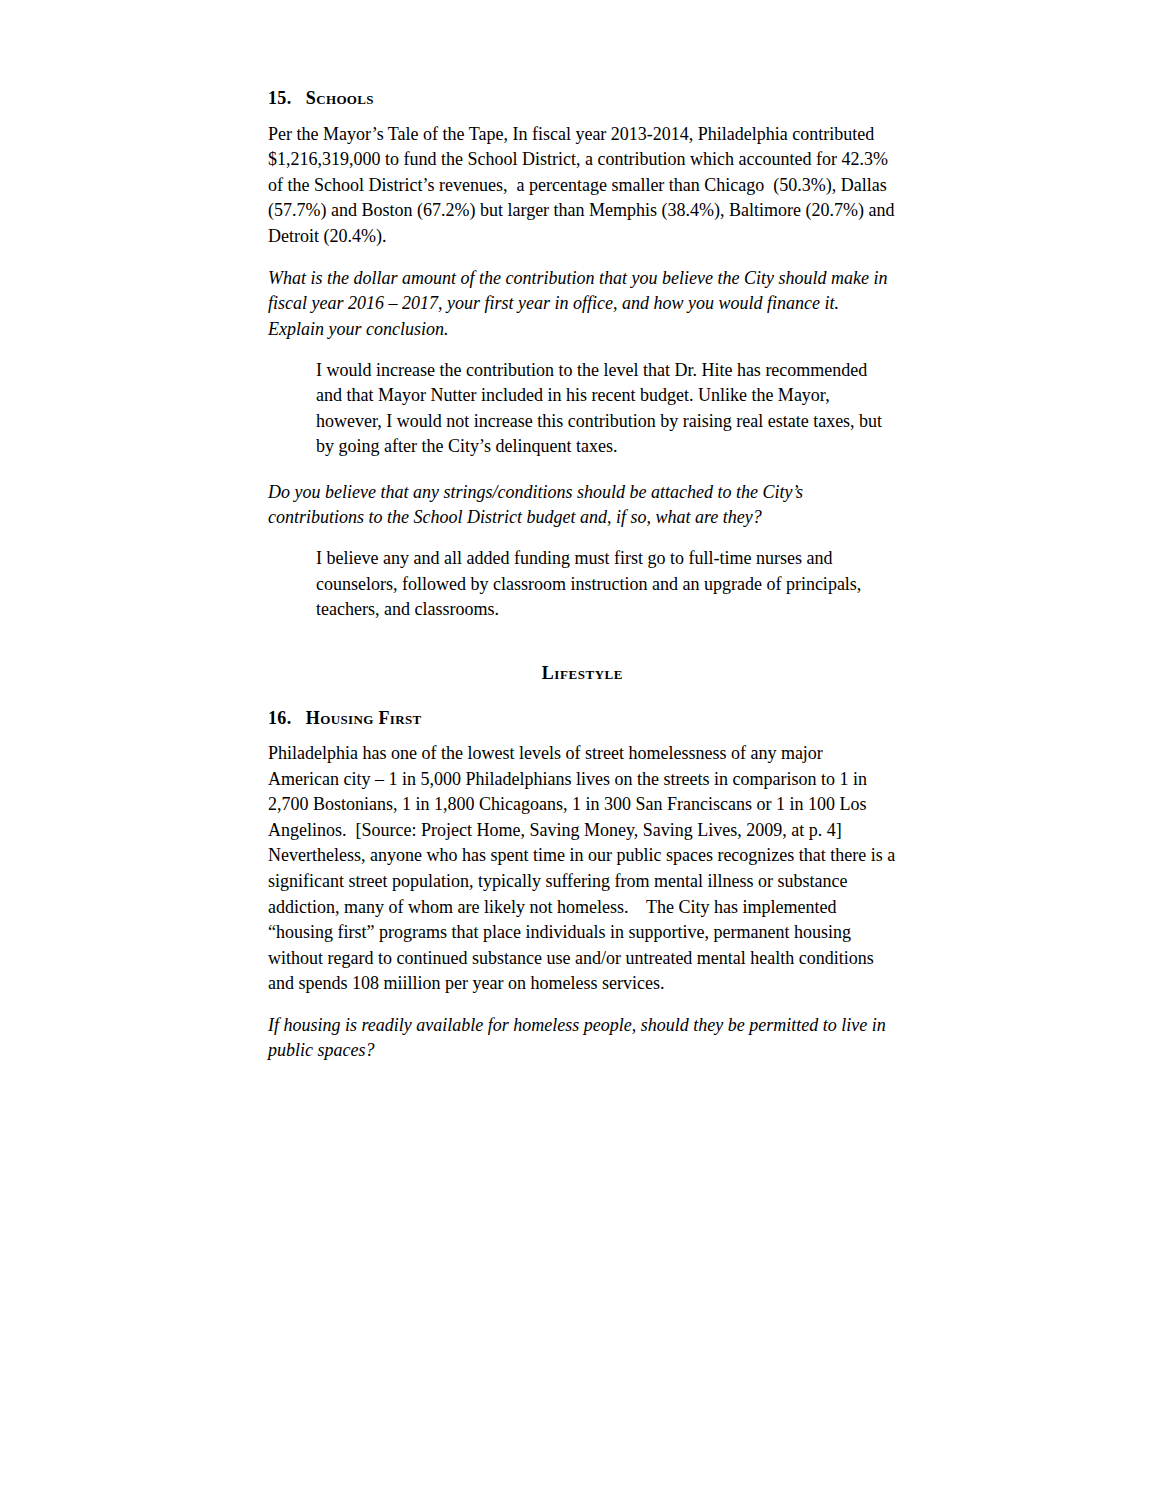15. Schools
Per the Mayor’s Tale of the Tape, In fiscal year 2013-2014, Philadelphia contributed $1,216,319,000 to fund the School District, a contribution which accounted for 42.3% of the School District’s revenues, a percentage smaller than Chicago (50.3%), Dallas (57.7%) and Boston (67.2%) but larger than Memphis (38.4%), Baltimore (20.7%) and Detroit (20.4%).
What is the dollar amount of the contribution that you believe the City should make in fiscal year 2016 – 2017, your first year in office, and how you would finance it. Explain your conclusion.
I would increase the contribution to the level that Dr. Hite has recommended and that Mayor Nutter included in his recent budget. Unlike the Mayor, however, I would not increase this contribution by raising real estate taxes, but by going after the City’s delinquent taxes.
Do you believe that any strings/conditions should be attached to the City’s contributions to the School District budget and, if so, what are they?
I believe any and all added funding must first go to full-time nurses and counselors, followed by classroom instruction and an upgrade of principals, teachers, and classrooms.
Lifestyle
16. Housing First
Philadelphia has one of the lowest levels of street homelessness of any major American city – 1 in 5,000 Philadelphians lives on the streets in comparison to 1 in 2,700 Bostonians, 1 in 1,800 Chicagoans, 1 in 300 San Franciscans or 1 in 100 Los Angelinos. [Source: Project Home, Saving Money, Saving Lives, 2009, at p. 4] Nevertheless, anyone who has spent time in our public spaces recognizes that there is a significant street population, typically suffering from mental illness or substance addiction, many of whom are likely not homeless. The City has implemented “housing first” programs that place individuals in supportive, permanent housing without regard to continued substance use and/or untreated mental health conditions and spends 108 miillion per year on homeless services.
If housing is readily available for homeless people, should they be permitted to live in public spaces?